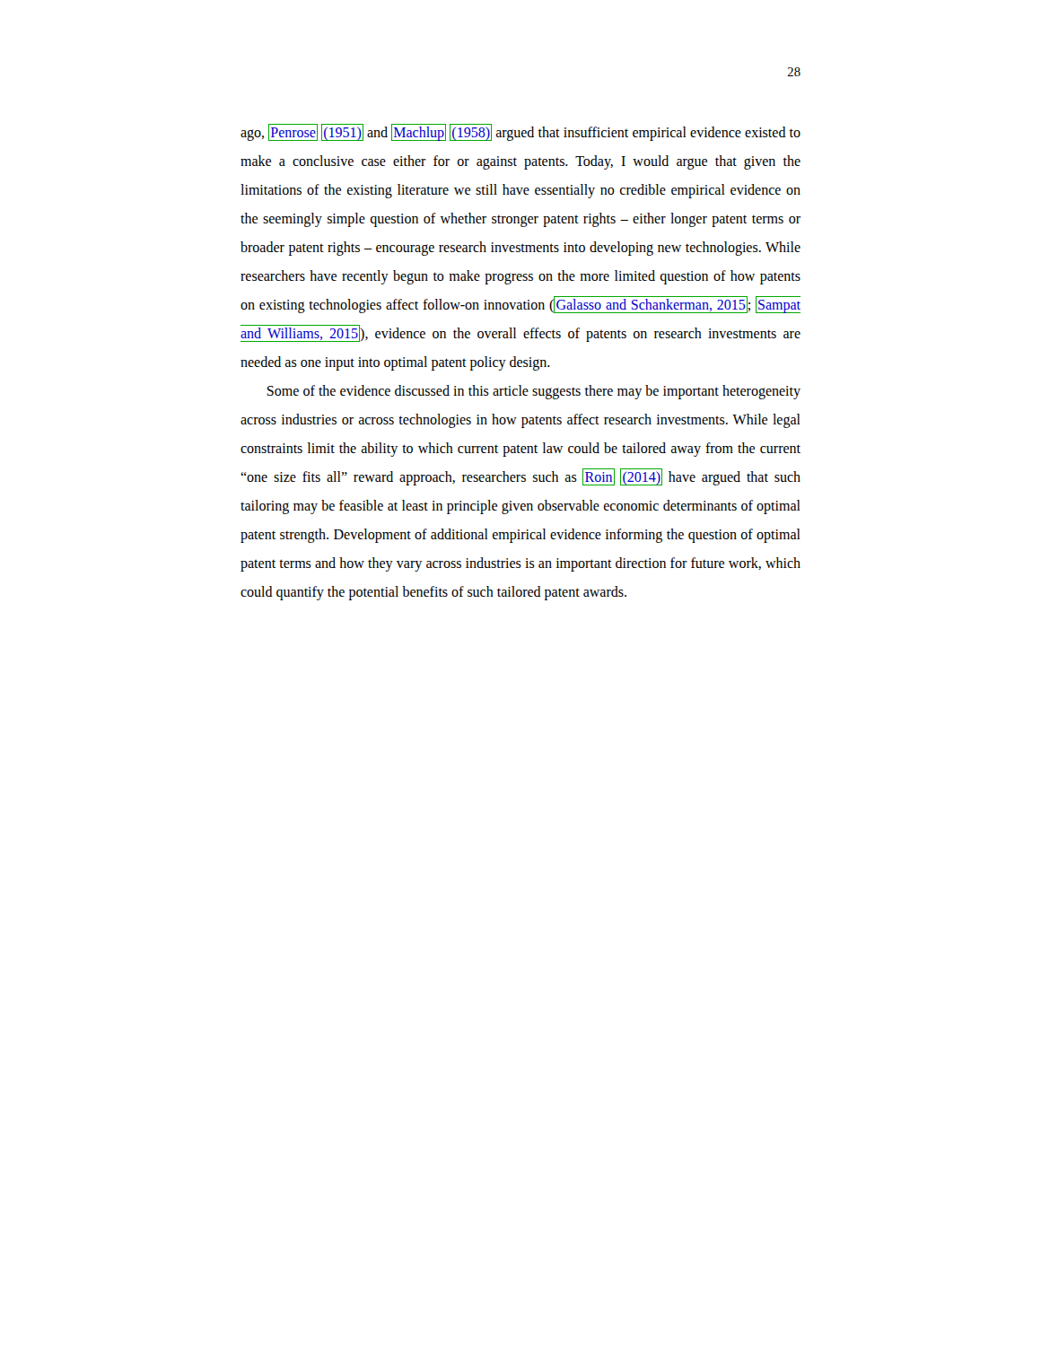28
ago, Penrose (1951) and Machlup (1958) argued that insufficient empirical evidence existed to make a conclusive case either for or against patents. Today, I would argue that given the limitations of the existing literature we still have essentially no credible empirical evidence on the seemingly simple question of whether stronger patent rights – either longer patent terms or broader patent rights – encourage research investments into developing new technologies. While researchers have recently begun to make progress on the more limited question of how patents on existing technologies affect follow-on innovation (Galasso and Schankerman, 2015; Sampat and Williams, 2015), evidence on the overall effects of patents on research investments are needed as one input into optimal patent policy design.
Some of the evidence discussed in this article suggests there may be important heterogeneity across industries or across technologies in how patents affect research investments. While legal constraints limit the ability to which current patent law could be tailored away from the current “one size fits all” reward approach, researchers such as Roin (2014) have argued that such tailoring may be feasible at least in principle given observable economic determinants of optimal patent strength. Development of additional empirical evidence informing the question of optimal patent terms and how they vary across industries is an important direction for future work, which could quantify the potential benefits of such tailored patent awards.